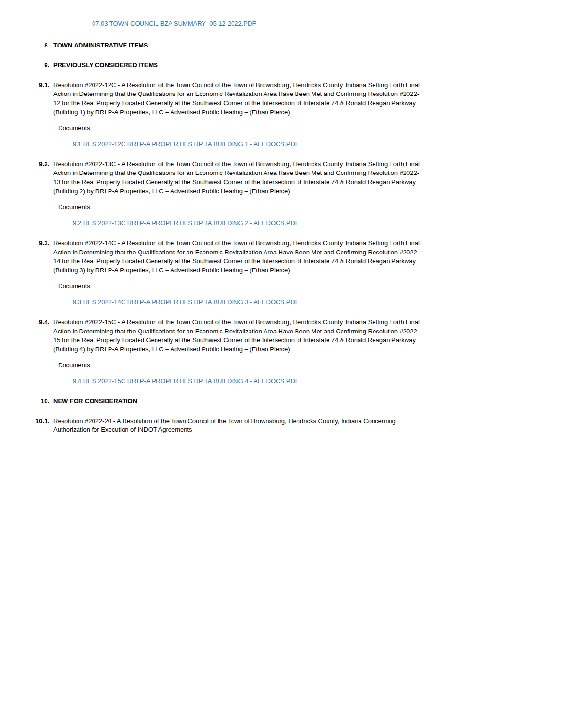07.03 TOWN COUNCIL BZA SUMMARY_05-12-2022.PDF
8. Town Administrative Items
9. Previously Considered Items
9.1. Resolution #2022-12C - A Resolution of the Town Council of the Town of Brownsburg, Hendricks County, Indiana Setting Forth Final Action in Determining that the Qualifications for an Economic Revitalization Area Have Been Met and Confirming Resolution #2022-12 for the Real Property Located Generally at the Southwest Corner of the Intersection of Interstate 74 & Ronald Reagan Parkway (Building 1) by RRLP-A Properties, LLC – Advertised Public Hearing – (Ethan Pierce)
Documents:
9.1 RES 2022-12C RRLP-A PROPERTIES RP TA BUILDING 1 - ALL DOCS.PDF
9.2. Resolution #2022-13C - A Resolution of the Town Council of the Town of Brownsburg, Hendricks County, Indiana Setting Forth Final Action in Determining that the Qualifications for an Economic Revitalization Area Have Been Met and Confirming Resolution #2022-13 for the Real Property Located Generally at the Southwest Corner of the Intersection of Interstate 74 & Ronald Reagan Parkway (Building 2) by RRLP-A Properties, LLC – Advertised Public Hearing – (Ethan Pierce)
Documents:
9.2 RES 2022-13C RRLP-A PROPERTIES RP TA BUILDING 2 - ALL DOCS.PDF
9.3. Resolution #2022-14C - A Resolution of the Town Council of the Town of Brownsburg, Hendricks County, Indiana Setting Forth Final Action in Determining that the Qualifications for an Economic Revitalization Area Have Been Met and Confirming Resolution #2022-14 for the Real Property Located Generally at the Southwest Corner of the Intersection of Interstate 74 & Ronald Reagan Parkway (Building 3) by RRLP-A Properties, LLC – Advertised Public Hearing – (Ethan Pierce)
Documents:
9.3 RES 2022-14C RRLP-A PROPERTIES RP TA BUILDING 3 - ALL DOCS.PDF
9.4. Resolution #2022-15C - A Resolution of the Town Council of the Town of Brownsburg, Hendricks County, Indiana Setting Forth Final Action in Determining that the Qualifications for an Economic Revitalization Area Have Been Met and Confirming Resolution #2022-15 for the Real Property Located Generally at the Southwest Corner of the Intersection of Interstate 74 & Ronald Reagan Parkway (Building 4) by RRLP-A Properties, LLC – Advertised Public Hearing – (Ethan Pierce)
Documents:
9.4 RES 2022-15C RRLP-A PROPERTIES RP TA BUILDING 4 - ALL DOCS.PDF
10. New For Consideration
10.1. Resolution #2022-20 - A Resolution of the Town Council of the Town of Brownsburg, Hendricks County, Indiana Concerning Authorization for Execution of INDOT Agreements